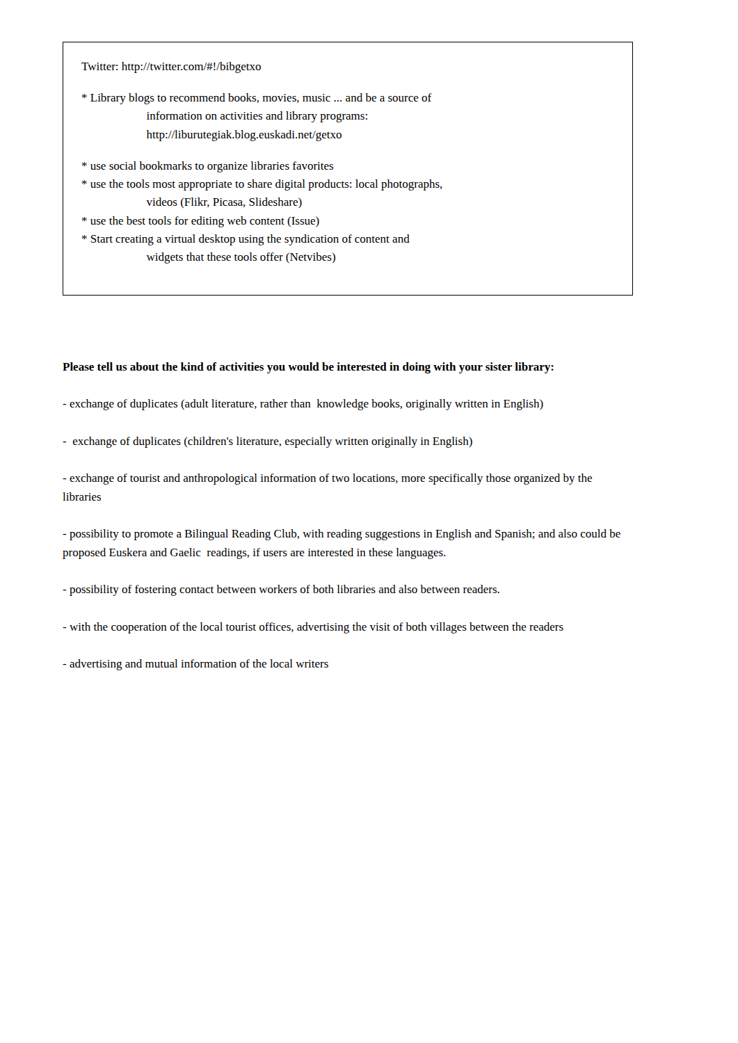Twitter: http://twitter.com/#!/bibgetxo
* Library blogs to recommend books, movies, music ... and be a source of information on activities and library programs: http://liburutegiak.blog.euskadi.net/getxo
* use social bookmarks to organize libraries favorites
* use the tools most appropriate to share digital products: local photographs, videos (Flikr, Picasa, Slideshare) * use the best tools for editing web content (Issue)
* Start creating a virtual desktop using the syndication of content and widgets that these tools offer (Netvibes)
Please tell us about the kind of activities you would be interested in doing with your sister library:
- exchange of duplicates (adult literature, rather than knowledge books, originally written in English)
- exchange of duplicates (children's literature, especially written originally in English)
- exchange of tourist and anthropological information of two locations, more specifically those organized by the libraries
- possibility to promote a Bilingual Reading Club, with reading suggestions in English and Spanish; and also could be proposed Euskera and Gaelic readings, if users are interested in these languages.
- possibility of fostering contact between workers of both libraries and also between readers.
- with the cooperation of the local tourist offices, advertising the visit of both villages between the readers
- advertising and mutual information of the local writers